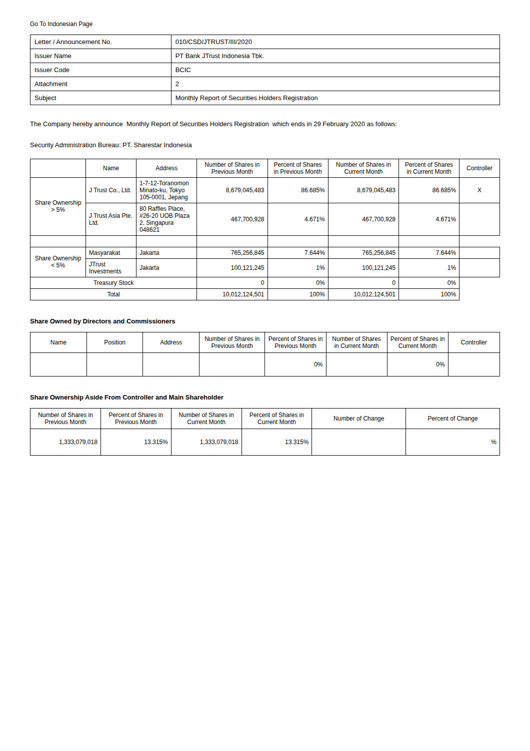Go To Indonesian Page
| Letter / Announcement No. | 010/CSD/JTRUST/III/2020 |
| Issuer Name | PT Bank JTrust Indonesia Tbk. |
| Issuer Code | BCIC |
| Attachment | 2 |
| Subject | Monthly Report of Securities Holders Registration |
The Company hereby announce Monthly Report of Securities Holders Registration which ends in 29 February 2020 as follows:
Security Administration Bureau: PT. Sharestar Indonesia
| | Name | Address | Number of Shares in Previous Month | Percent of Shares in Previous Month | Number of Shares in Current Month | Percent of Shares in Current Month | Controller |
| --- | --- | --- | --- | --- | --- | --- | --- |
| Share Ownership > 5% | J Trust Co., Ltd. | 1-7-12-Toranomon Minato-ku, Tokyo 105-0001, Jepang | 8,679,045,483 | 86.685% | 8,679,045,483 | 86.685% | X |
| J Trust Asia Pte. Ltd. | 80 Raffles Place, #26-20 UOB Plaza 2, Singapura 048621 | 467,700,928 | 4.671% | 467,700,928 | 4.671% | |
| Share Ownership < 5% | Masyarakat | Jakarta | 765,256,845 | 7.644% | 765,256,845 | 7.644% | |
| JTrust Investments | Jakarta | 100,121,245 | 1% | 100,121,245 | 1% | |
| Treasury Stock | 0 | 0% | 0 | 0% | |
| Total | 10,012,124,501 | 100% | 10,012,124,501 | 100% | |
Share Owned by Directors and Commissioners
| Name | Position | Address | Number of Shares in Previous Month | Percent of Shares in Previous Month | Number of Shares in Current Month | Percent of Shares in Current Month | Controller |
| --- | --- | --- | --- | --- | --- | --- | --- |
| | | | | 0% | | 0% | |
Share Ownership Aside From Controller and Main Shareholder
| Number of Shares in Previous Month | Percent of Shares in Previous Month | Number of Shares in Current Month | Percent of Shares in Current Month | Number of Change | Percent of Change |
| --- | --- | --- | --- | --- | --- |
| 1,333,079,018 | 13.315% | 1,333,079,018 | 13.315% | | % |